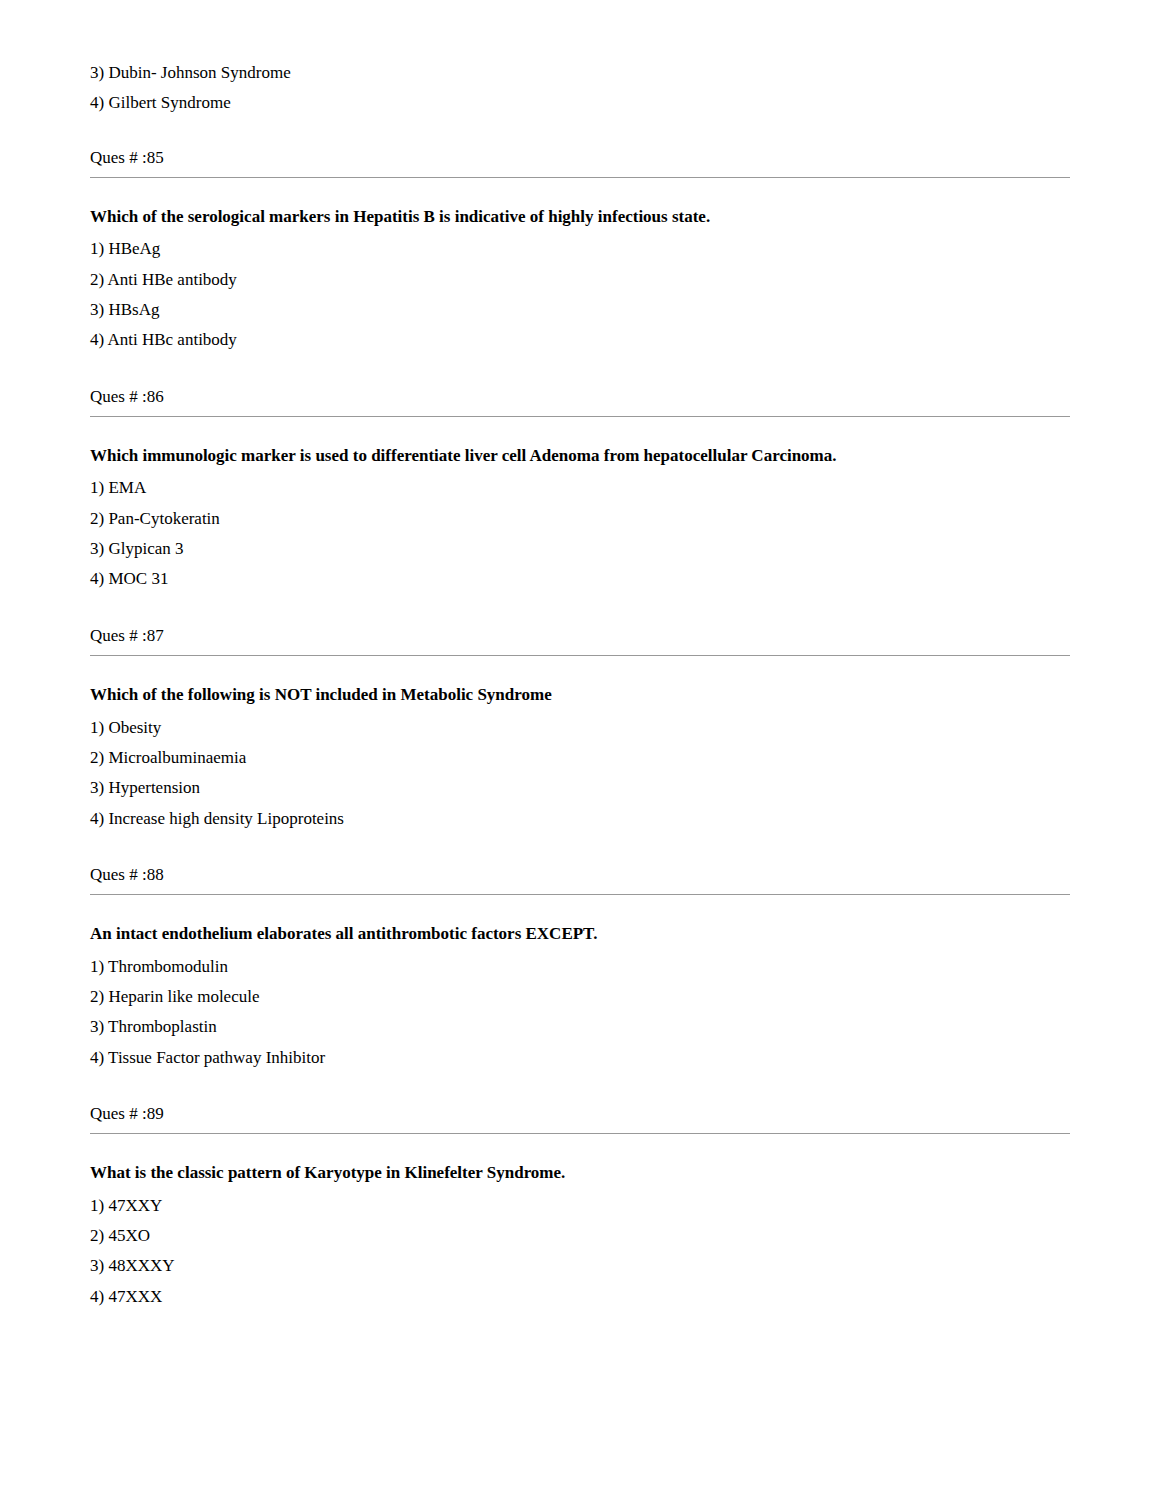3) Dubin- Johnson Syndrome
4) Gilbert Syndrome
Ques # :85
Which of the serological markers in Hepatitis B is indicative of highly infectious state.
1) HBeAg
2) Anti HBe antibody
3) HBsAg
4) Anti HBc antibody
Ques # :86
Which immunologic marker is used to differentiate liver cell Adenoma from hepatocellular Carcinoma.
1) EMA
2) Pan-Cytokeratin
3) Glypican 3
4) MOC 31
Ques # :87
Which of the following is NOT included in Metabolic Syndrome
1) Obesity
2) Microalbuminaemia
3) Hypertension
4) Increase high density Lipoproteins
Ques # :88
An intact endothelium elaborates all antithrombotic factors EXCEPT.
1) Thrombomodulin
2) Heparin like molecule
3) Thromboplastin
4) Tissue Factor pathway Inhibitor
Ques # :89
What is the classic pattern of Karyotype in Klinefelter Syndrome.
1) 47XXY
2) 45XO
3) 48XXXY
4) 47XXX